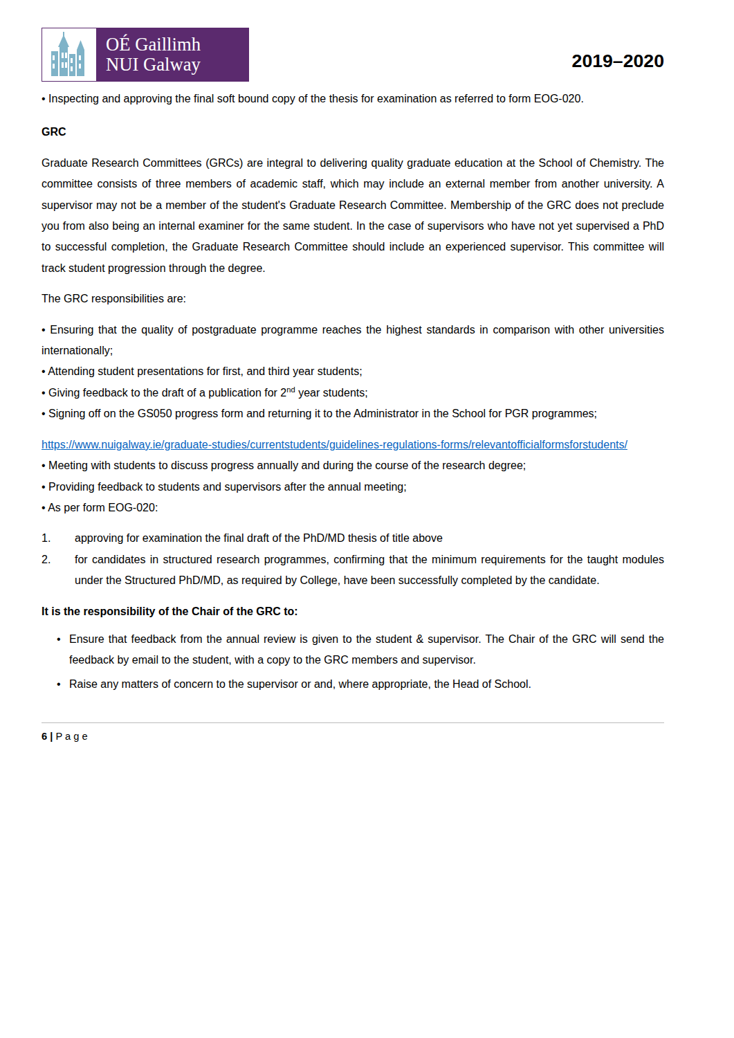OÉ Gaillimh NUI Galway
2019–2020
• Inspecting and approving the final soft bound copy of the thesis for examination as referred to form EOG-020.
GRC
Graduate Research Committees (GRCs) are integral to delivering quality graduate education at the School of Chemistry. The committee consists of three members of academic staff, which may include an external member from another university. A supervisor may not be a member of the student's Graduate Research Committee. Membership of the GRC does not preclude you from also being an internal examiner for the same student. In the case of supervisors who have not yet supervised a PhD to successful completion, the Graduate Research Committee should include an experienced supervisor. This committee will track student progression through the degree.
The GRC responsibilities are:
• Ensuring that the quality of postgraduate programme reaches the highest standards in comparison with other universities internationally;
• Attending student presentations for first, and third year students;
• Giving feedback to the draft of a publication for 2nd year students;
• Signing off on the GS050 progress form and returning it to the Administrator in the School for PGR programmes;
https://www.nuigalway.ie/graduate-studies/currentstudents/guidelines-regulations-forms/relevantofficialformsforstudents/
• Meeting with students to discuss progress annually and during the course of the research degree;
• Providing feedback to students and supervisors after the annual meeting;
• As per form EOG-020:
1. approving for examination the final draft of the PhD/MD thesis of title above
2. for candidates in structured research programmes, confirming that the minimum requirements for the taught modules under the Structured PhD/MD, as required by College, have been successfully completed by the candidate.
It is the responsibility of the Chair of the GRC to:
Ensure that feedback from the annual review is given to the student & supervisor. The Chair of the GRC will send the feedback by email to the student, with a copy to the GRC members and supervisor.
Raise any matters of concern to the supervisor or and, where appropriate, the Head of School.
6 | P a g e